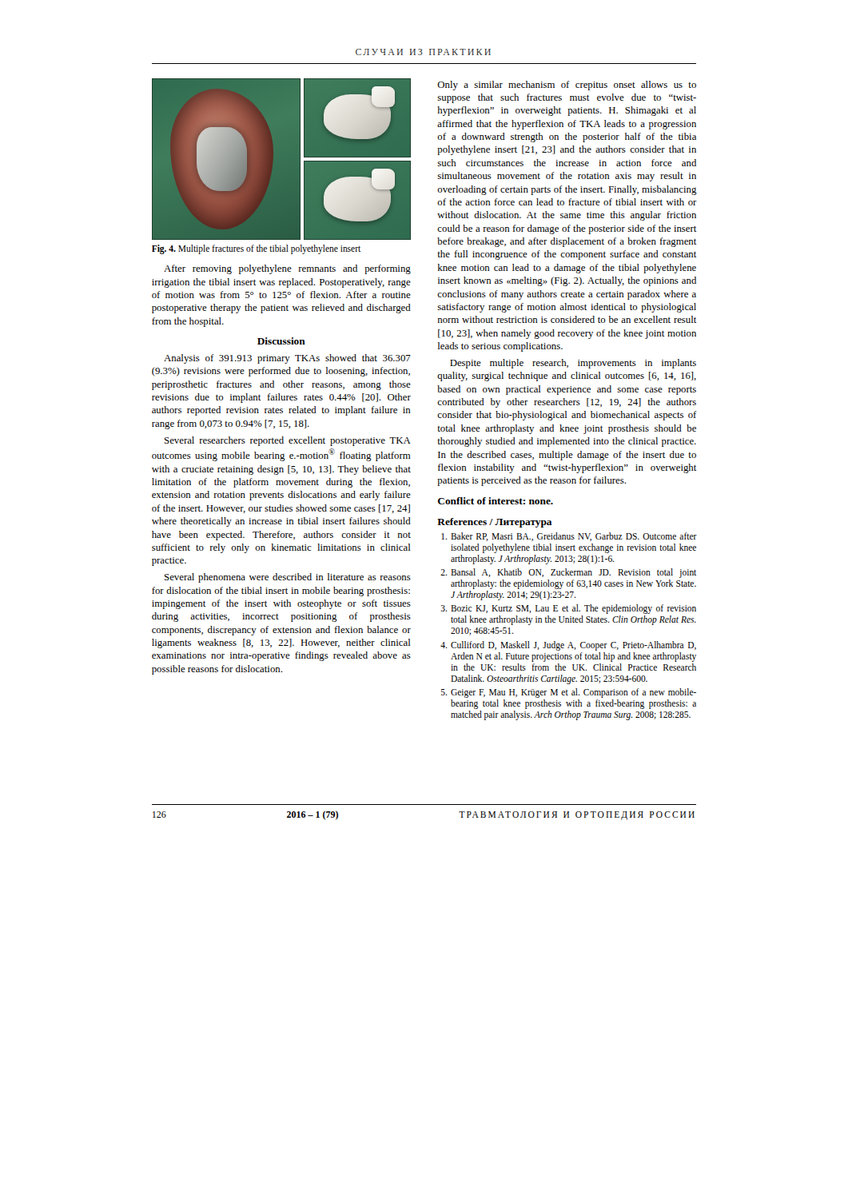Случаи из практики
Fig. 4. Multiple fractures of the tibial polyethylene insert
After removing polyethylene remnants and performing irrigation the tibial insert was replaced. Postoperatively, range of motion was from 5° to 125° of flexion. After a routine postoperative therapy the patient was relieved and discharged from the hospital.
Discussion
Analysis of 391.913 primary TKAs showed that 36.307 (9.3%) revisions were performed due to loosening, infection, periprosthetic fractures and other reasons, among those revisions due to implant failures rates 0.44% [20]. Other authors reported revision rates related to implant failure in range from 0,073 to 0.94% [7, 15, 18].
Several researchers reported excellent postoperative TKA outcomes using mobile bearing e.-motion® floating platform with a cruciate retaining design [5, 10, 13]. They believe that limitation of the platform movement during the flexion, extension and rotation prevents dislocations and early failure of the insert. However, our studies showed some cases [17, 24] where theoretically an increase in tibial insert failures should have been expected. Therefore, authors consider it not sufficient to rely only on kinematic limitations in clinical practice.
Several phenomena were described in literature as reasons for dislocation of the tibial insert in mobile bearing prosthesis: impingement of the insert with osteophyte or soft tissues during activities, incorrect positioning of prosthesis components, discrepancy of extension and flexion balance or ligaments weakness [8, 13, 22]. However, neither clinical examinations nor intra-operative findings revealed above as possible reasons for dislocation.
Only a similar mechanism of crepitus onset allows us to suppose that such fractures must evolve due to “twist-hyperflexion” in overweight patients. H. Shimagaki et al affirmed that the hyperflexion of TKA leads to a progression of a downward strength on the posterior half of the tibia polyethylene insert [21, 23] and the authors consider that in such circumstances the increase in action force and simultaneous movement of the rotation axis may result in overloading of certain parts of the insert. Finally, misbalancing of the action force can lead to fracture of tibial insert with or without dislocation. At the same time this angular friction could be a reason for damage of the posterior side of the insert before breakage, and after displacement of a broken fragment the full incongruence of the component surface and constant knee motion can lead to a damage of the tibial polyethylene insert known as «melting» (Fig. 2). Actually, the opinions and conclusions of many authors create a certain paradox where a satisfactory range of motion almost identical to physiological norm without restriction is considered to be an excellent result [10, 23], when namely good recovery of the knee joint motion leads to serious complications.
Despite multiple research, improvements in implants quality, surgical technique and clinical outcomes [6, 14, 16], based on own practical experience and some case reports contributed by other researchers [12, 19, 24] the authors consider that bio-physiological and biomechanical aspects of total knee arthroplasty and knee joint prosthesis should be thoroughly studied and implemented into the clinical practice. In the described cases, multiple damage of the insert due to flexion instability and “twist-hyperflexion” in overweight patients is perceived as the reason for failures.
Conflict of interest: none.
References / Литература
Baker RP, Masri BA., Greidanus NV, Garbuz DS. Outcome after isolated polyethylene tibial insert exchange in revision total knee arthroplasty. J Arthroplasty. 2013; 28(1):1-6.
Bansal A, Khatib ON, Zuckerman JD. Revision total joint arthroplasty: the epidemiology of 63,140 cases in New York State. J Arthroplasty. 2014; 29(1):23-27.
Bozic KJ, Kurtz SM, Lau E et al. The epidemiology of revision total knee arthroplasty in the United States. Clin Orthop Relat Res. 2010; 468:45-51.
Culliford D, Maskell J, Judge A, Cooper C, Prieto-Alhambra D, Arden N et al. Future projections of total hip and knee arthroplasty in the UK: results from the UK. Clinical Practice Research Datalink. Osteoarthritis Cartilage. 2015; 23:594-600.
Geiger F, Mau H, Krüger M et al. Comparison of a new mobile-bearing total knee prosthesis with a fixed-bearing prosthesis: a matched pair analysis. Arch Orthop Trauma Surg. 2008; 128:285.
126
2016 – 1 (79)
Травматология и ортопедия России